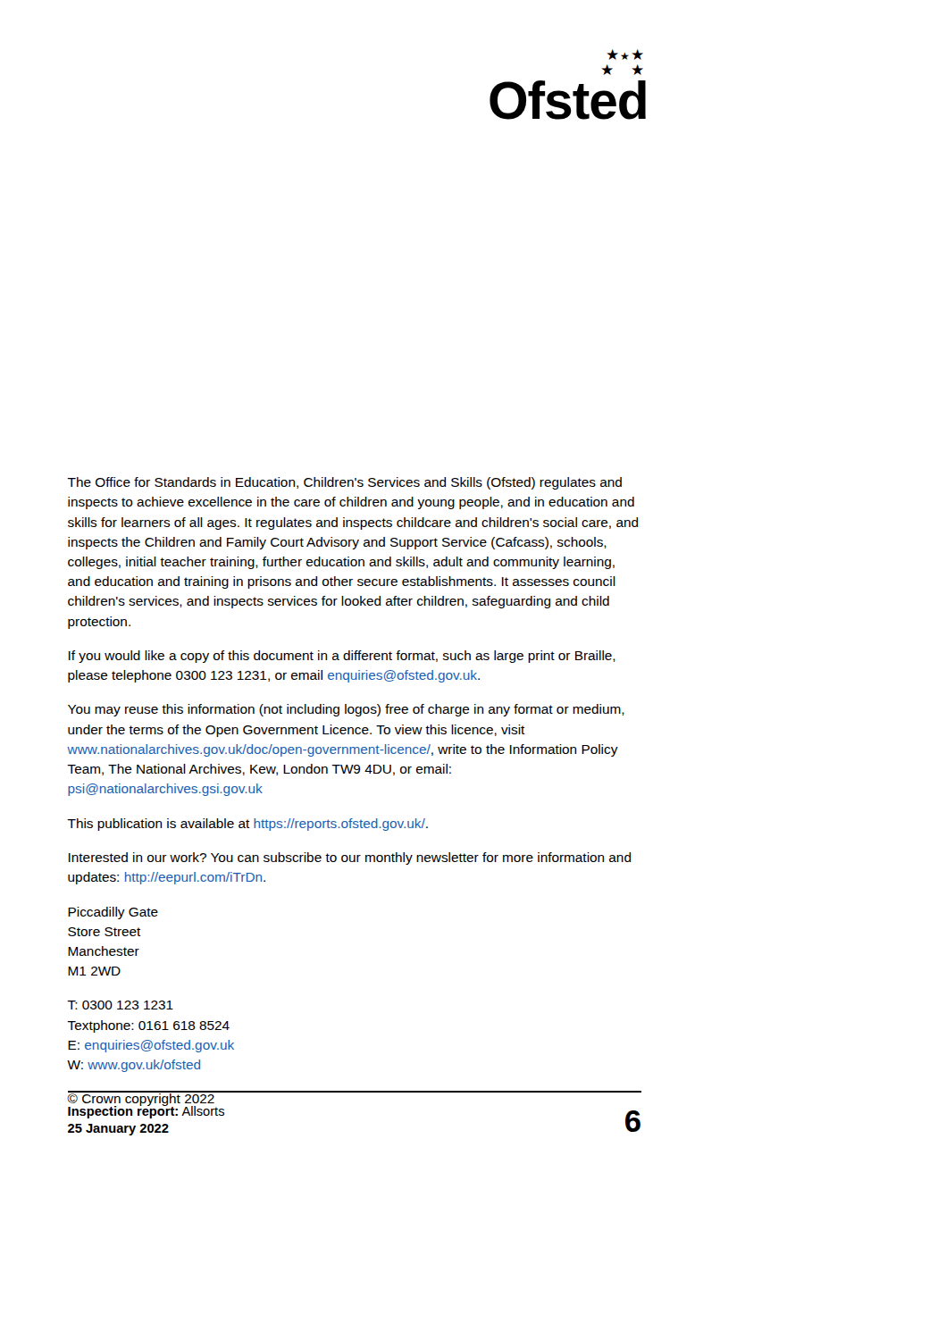★★★
★ ★
Ofsted
The Office for Standards in Education, Children's Services and Skills (Ofsted) regulates and inspects to achieve excellence in the care of children and young people, and in education and skills for learners of all ages. It regulates and inspects childcare and children's social care, and inspects the Children and Family Court Advisory and Support Service (Cafcass), schools, colleges, initial teacher training, further education and skills, adult and community learning, and education and training in prisons and other secure establishments. It assesses council children's services, and inspects services for looked after children, safeguarding and child protection.
If you would like a copy of this document in a different format, such as large print or Braille, please telephone 0300 123 1231, or email enquiries@ofsted.gov.uk.
You may reuse this information (not including logos) free of charge in any format or medium, under the terms of the Open Government Licence. To view this licence, visit www.nationalarchives.gov.uk/doc/open-government-licence/, write to the Information Policy Team, The National Archives, Kew, London TW9 4DU, or email: psi@nationalarchives.gsi.gov.uk
This publication is available at https://reports.ofsted.gov.uk/.
Interested in our work? You can subscribe to our monthly newsletter for more information and updates: http://eepurl.com/iTrDn.
Piccadilly Gate
Store Street
Manchester
M1 2WD
T: 0300 123 1231
Textphone: 0161 618 8524
E: enquiries@ofsted.gov.uk
W: www.gov.uk/ofsted
© Crown copyright 2022
Inspection report: Allsorts
25 January 2022
6